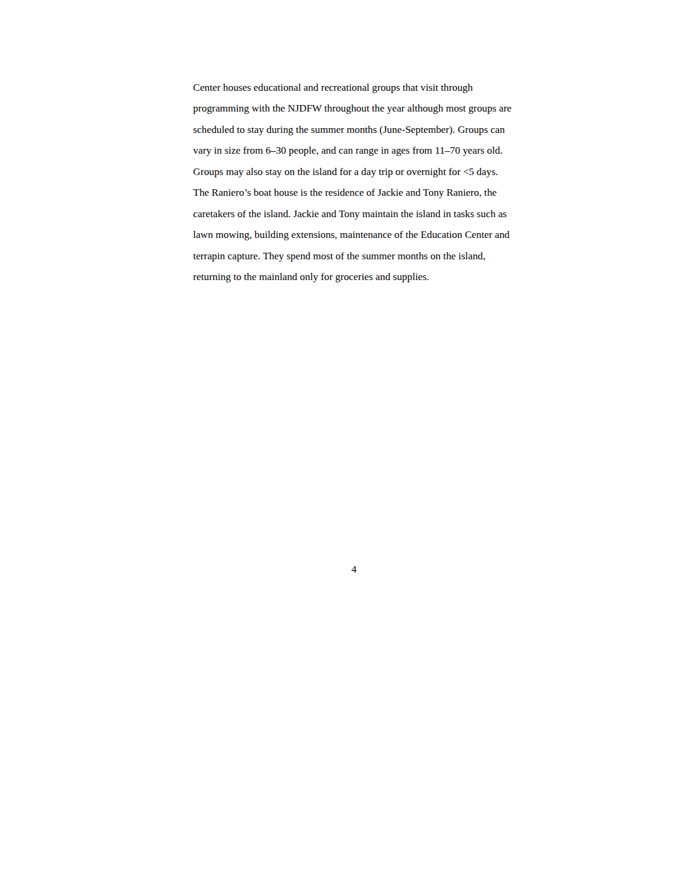Center houses educational and recreational groups that visit through programming with the NJDFW throughout the year although most groups are scheduled to stay during the summer months (June-September). Groups can vary in size from 6–30 people, and can range in ages from 11–70 years old. Groups may also stay on the island for a day trip or overnight for <5 days. The Raniero’s boat house is the residence of Jackie and Tony Raniero, the caretakers of the island. Jackie and Tony maintain the island in tasks such as lawn mowing, building extensions, maintenance of the Education Center and terrapin capture. They spend most of the summer months on the island, returning to the mainland only for groceries and supplies.
4